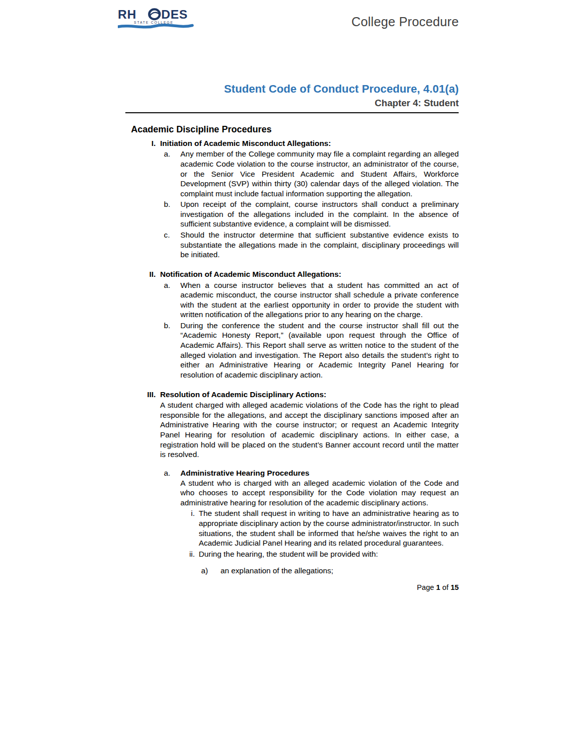RH DES STATE COLLEGE
College Procedure
Student Code of Conduct Procedure, 4.01(a)
Chapter 4: Student
Academic Discipline Procedures
I. Initiation of Academic Misconduct Allegations:
a. Any member of the College community may file a complaint regarding an alleged academic Code violation to the course instructor, an administrator of the course, or the Senior Vice President Academic and Student Affairs, Workforce Development (SVP) within thirty (30) calendar days of the alleged violation. The complaint must include factual information supporting the allegation.
b. Upon receipt of the complaint, course instructors shall conduct a preliminary investigation of the allegations included in the complaint. In the absence of sufficient substantive evidence, a complaint will be dismissed.
c. Should the instructor determine that sufficient substantive evidence exists to substantiate the allegations made in the complaint, disciplinary proceedings will be initiated.
II. Notification of Academic Misconduct Allegations:
a. When a course instructor believes that a student has committed an act of academic misconduct, the course instructor shall schedule a private conference with the student at the earliest opportunity in order to provide the student with written notification of the allegations prior to any hearing on the charge.
b. During the conference the student and the course instructor shall fill out the “Academic Honesty Report,” (available upon request through the Office of Academic Affairs). This Report shall serve as written notice to the student of the alleged violation and investigation. The Report also details the student’s right to either an Administrative Hearing or Academic Integrity Panel Hearing for resolution of academic disciplinary action.
III. Resolution of Academic Disciplinary Actions:
A student charged with alleged academic violations of the Code has the right to plead responsible for the allegations, and accept the disciplinary sanctions imposed after an Administrative Hearing with the course instructor; or request an Academic Integrity Panel Hearing for resolution of academic disciplinary actions. In either case, a registration hold will be placed on the student’s Banner account record until the matter is resolved.
a. Administrative Hearing Procedures
A student who is charged with an alleged academic violation of the Code and who chooses to accept responsibility for the Code violation may request an administrative hearing for resolution of the academic disciplinary actions.
i. The student shall request in writing to have an administrative hearing as to appropriate disciplinary action by the course administrator/instructor. In such situations, the student shall be informed that he/she waives the right to an Academic Judicial Panel Hearing and its related procedural guarantees.
ii. During the hearing, the student will be provided with:
a) an explanation of the allegations;
Page 1 of 15